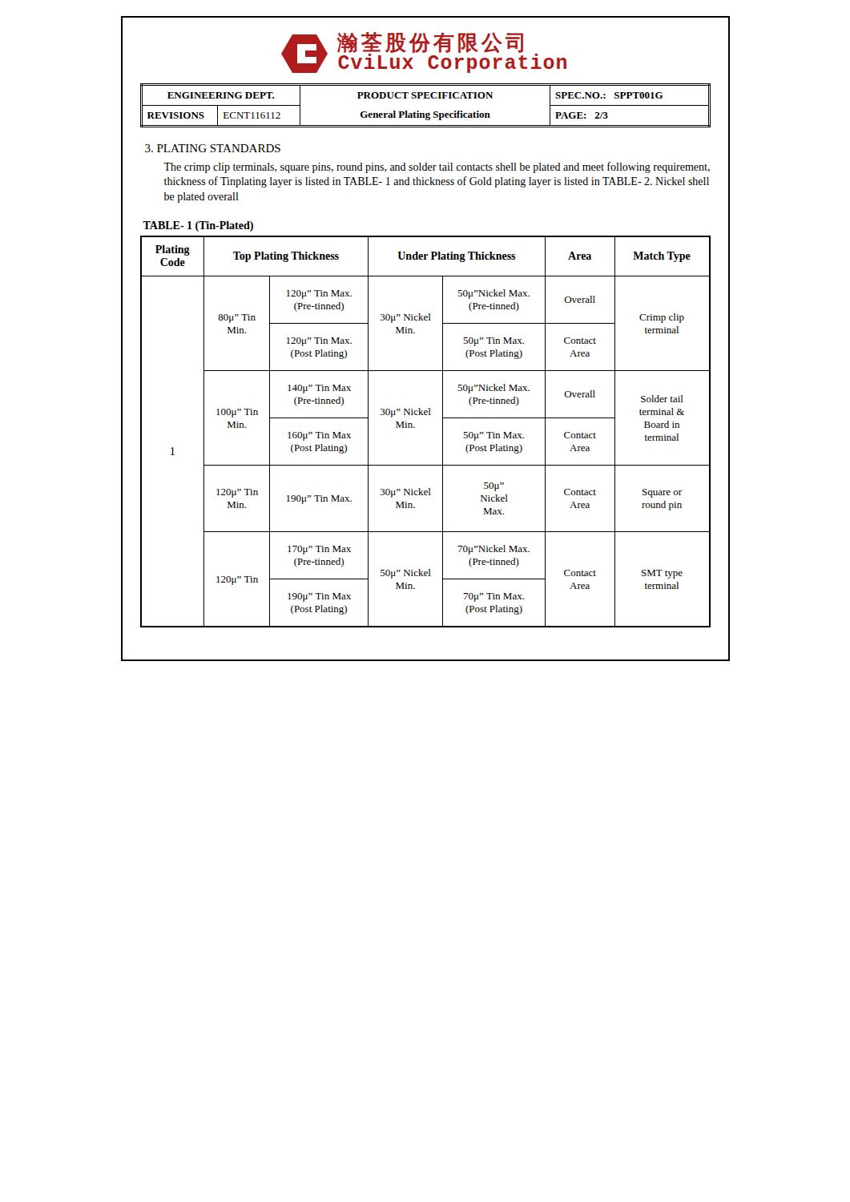瀚荃股份有限公司
CviLux Corporation
| ENGINEERING DEPT. | PRODUCT SPECIFICATION | SPEC.NO.: SPPT001G |
| / REVISIONS / ECNT116112 / | General Plating Specification | PAGE: 2/3 |
3. PLATING STANDARDS
The crimp clip terminals, square pins, round pins, and solder tail contacts shell be plated and meet following requirement, thickness of Tinplating layer is listed in TABLE- 1 and thickness of Gold plating layer is listed in TABLE- 2. Nickel shell be plated overall
TABLE- 1 (Tin-Plated)
| Plating Code | Top Plating Thickness | Under Plating Thickness | Area | Match Type |
| --- | --- | --- | --- | --- |
| 1 | 80μ” Tin Min. | 120μ” Tin Max. (Pre-tinned) | 30μ” Nickel Min. | 50μ”Nickel Max. (Pre-tinned) | Overall | Crimp clip terminal |
| 120μ” Tin Max. (Post Plating) | 50μ” Tin Max. (Post Plating) | Contact Area |
| 100μ” Tin Min. | 140μ” Tin Max (Pre-tinned) | 30μ” Nickel Min. | 50μ”Nickel Max. (Pre-tinned) | Overall | Solder tail terminal & Board in terminal |
| 160μ” Tin Max (Post Plating) | 50μ” Tin Max. (Post Plating) | Contact Area |
| 120μ” Tin Min. | 190μ” Tin Max. | 30μ” Nickel Min. | 50μ” Nickel Max. | Contact Area | Square or round pin |
| 120μ” Tin | 170μ” Tin Max (Pre-tinned) | 50μ” Nickel Min. | 70μ”Nickel Max. (Pre-tinned) | Contact Area | SMT type terminal |
| 190μ” Tin Max (Post Plating) | 70μ” Tin Max. (Post Plating) |